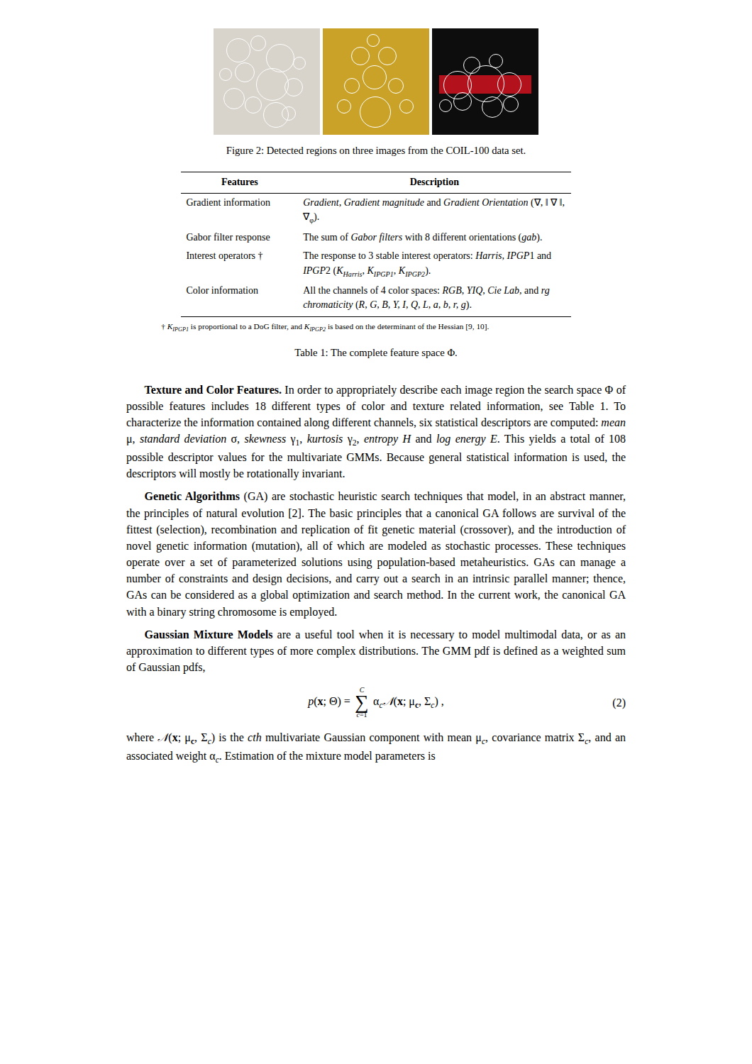Figure 2: Detected regions on three images from the COIL-100 data set.
| Features | Description |
| --- | --- |
| Gradient information | Gradient, Gradient magnitude and Gradient Orientation (∇, ‖ ∇ ‖, ∇ φ ). |
| Gabor filter response | The sum of Gabor filters with 8 different orientations ( gab ). |
| Interest operators † | The response to 3 stable interest operators: Harris, IPGP 1 and IPGP 2 ( K Harris , K IPGP1 , K IPGP2 ). |
| Color information | All the channels of 4 color spaces: RGB, YIQ, Cie Lab, and rg chromaticity ( R, G, B, Y, I, Q, L, a, b, r, g ). |
† KIPGP1 is proportional to a DoG filter, and KIPGP2 is based on the determinant of the Hessian [9, 10].
Table 1: The complete feature space Φ.
Texture and Color Features. In order to appropriately describe each image region the search space Φ of possible features includes 18 different types of color and texture related information, see Table 1. To characterize the information contained along different channels, six statistical descriptors are computed: mean μ, standard deviation σ, skewness γ1, kurtosis γ2, entropy H and log energy E. This yields a total of 108 possible descriptor values for the multivariate GMMs. Because general statistical information is used, the descriptors will mostly be rotationally invariant.
Genetic Algorithms (GA) are stochastic heuristic search techniques that model, in an abstract manner, the principles of natural evolution [2]. The basic principles that a canonical GA follows are survival of the fittest (selection), recombination and replication of fit genetic material (crossover), and the introduction of novel genetic information (mutation), all of which are modeled as stochastic processes. These techniques operate over a set of parameterized solutions using population-based metaheuristics. GAs can manage a number of constraints and design decisions, and carry out a search in an intrinsic parallel manner; thence, GAs can be considered as a global optimization and search method. In the current work, the canonical GA with a binary string chromosome is employed.
Gaussian Mixture Models are a useful tool when it is necessary to model multimodal data, or as an approximation to different types of more complex distributions. The GMM pdf is defined as a weighted sum of Gaussian pdfs,
p(x; Θ) = C ∑ c=1 αc𝒩(x; μc, Σc) ,
(2)
where 𝒩(x; μc, Σc) is the cth multivariate Gaussian component with mean μc, covariance matrix Σc, and an associated weight αc. Estimation of the mixture model parameters is